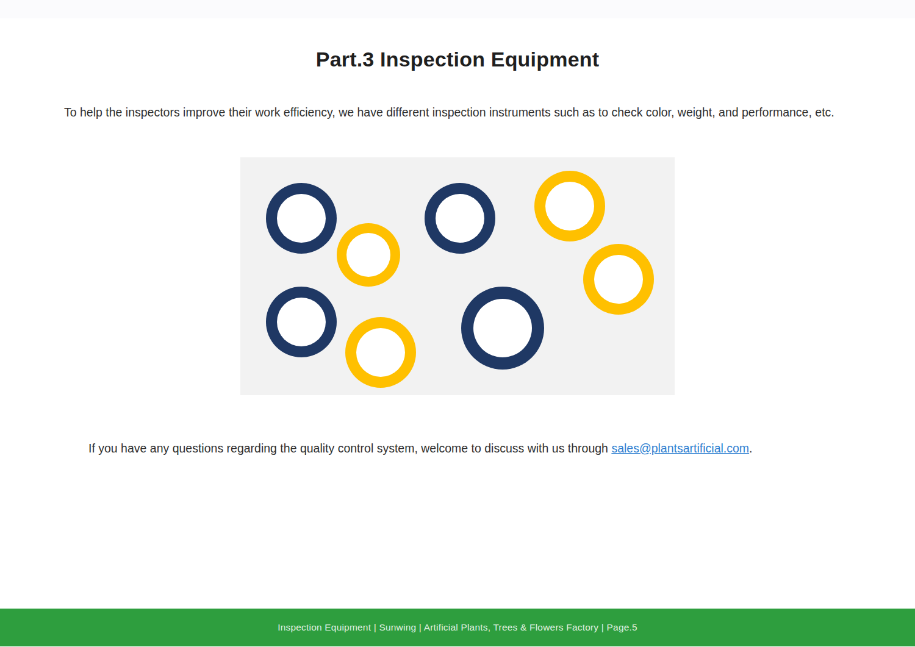Part.3 Inspection Equipment
To help the inspectors improve their work efficiency, we have different inspection instruments such as to check color, weight, and performance, etc.
If you have any questions regarding the quality control system, welcome to discuss with us through sales@plantsartificial.com.
Inspection Equipment | Sunwing | Artificial Plants, Trees & Flowers Factory | Page.5